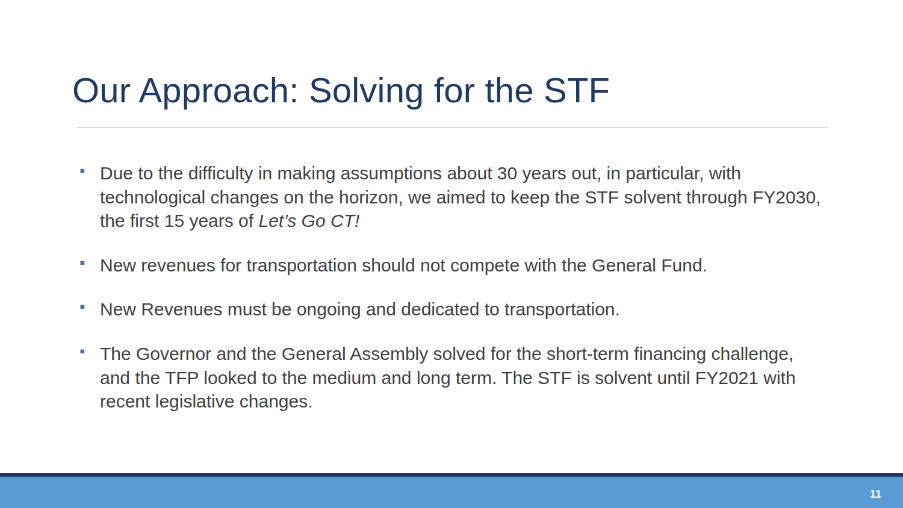Our Approach: Solving for the STF
Due to the difficulty in making assumptions about 30 years out, in particular, with technological changes on the horizon, we aimed to keep the STF solvent through FY2030, the first 15 years of Let’s Go CT!
New revenues for transportation should not compete with the General Fund.
New Revenues must be ongoing and dedicated to transportation.
The Governor and the General Assembly solved for the short-term financing challenge, and the TFP looked to the medium and long term. The STF is solvent until FY2021 with recent legislative changes.
11